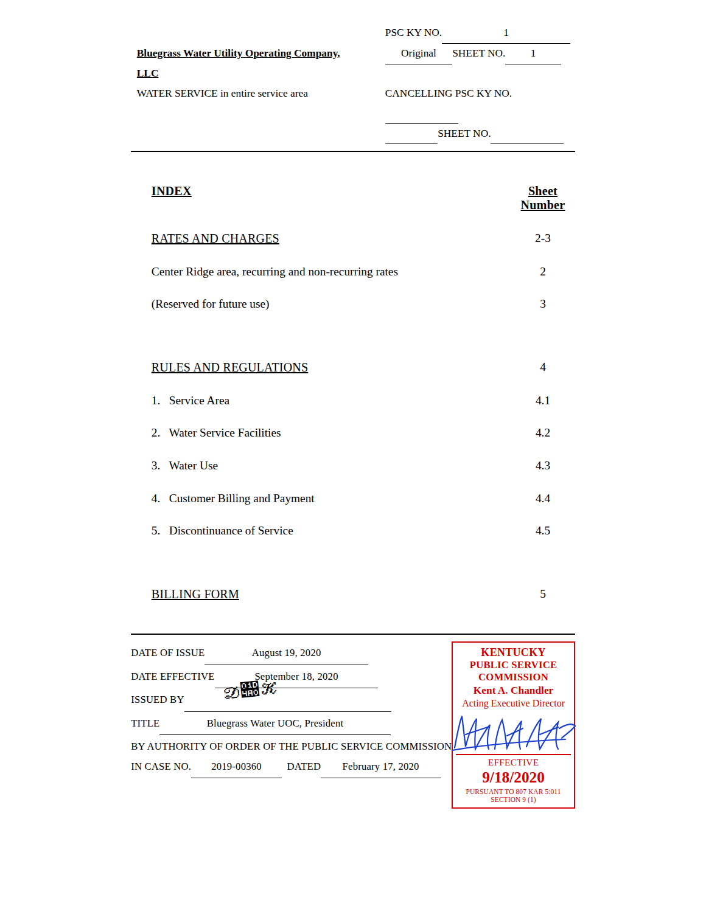| | PSC KY NO. 1 |
| Bluegrass Water Utility Operating Company, LLC | Original SHEET NO. 1 |
| WATER SERVICE in entire service area | CANCELLING PSC KY NO. |
| | SHEET NO. |
| INDEX | Sheet Number |
| RATES AND CHARGES | 2-3 |
| Center Ridge area, recurring and non-recurring rates | 2 |
| (Reserved for future use) | 3 |
| RULES AND REGULATIONS | 4 |
| 1. Service Area | 4.1 |
| 2. Water Service Facilities | 4.2 |
| 3. Water Use | 4.3 |
| 4. Customer Billing and Payment | 4.4 |
| 5. Discontinuance of Service | 4.5 |
| BILLING FORM | 5 |
| DATE OF ISSUE August 19, 2020 DATE EFFECTIVE September 18, 2020 ISSUED BY 𝒟𝒠 𝒦 TITLE Bluegrass Water UOC, President BY AUTHORITY OF ORDER OF THE PUBLIC SERVICE COMMISSION IN CASE NO. 2019-00360 DATED February 17, 2020 | KENTUCKY PUBLIC SERVICE COMMISSION Kent A. Chandler Acting Executive Director EFFECTIVE 9/18/2020 PURSUANT TO 807 KAR 5:011 SECTION 9 (1) |